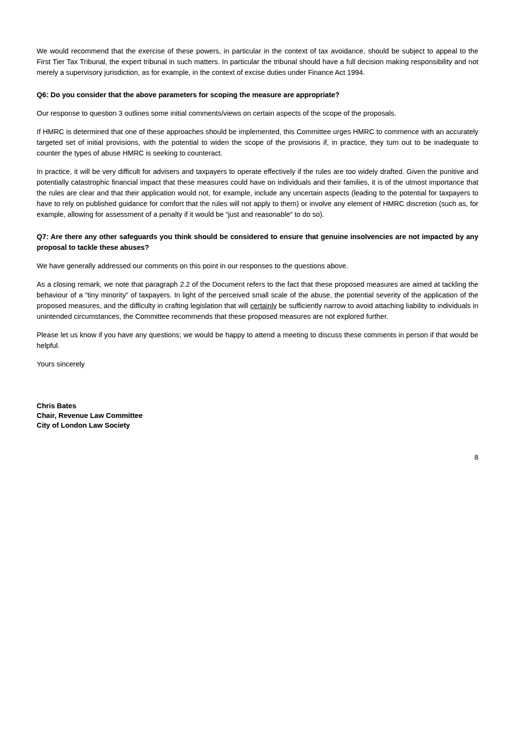We would recommend that the exercise of these powers, in particular in the context of tax avoidance, should be subject to appeal to the First Tier Tax Tribunal, the expert tribunal in such matters. In particular the tribunal should have a full decision making responsibility and not merely a supervisory jurisdiction, as for example, in the context of excise duties under Finance Act 1994.
Q6: Do you consider that the above parameters for scoping the measure are appropriate?
Our response to question 3 outlines some initial comments/views on certain aspects of the scope of the proposals.
If HMRC is determined that one of these approaches should be implemented, this Committee urges HMRC to commence with an accurately targeted set of initial provisions, with the potential to widen the scope of the provisions if, in practice, they turn out to be inadequate to counter the types of abuse HMRC is seeking to counteract.
In practice, it will be very difficult for advisers and taxpayers to operate effectively if the rules are too widely drafted. Given the punitive and potentially catastrophic financial impact that these measures could have on individuals and their families, it is of the utmost importance that the rules are clear and that their application would not, for example, include any uncertain aspects (leading to the potential for taxpayers to have to rely on published guidance for comfort that the rules will not apply to them) or involve any element of HMRC discretion (such as, for example, allowing for assessment of a penalty if it would be “just and reasonable” to do so).
Q7: Are there any other safeguards you think should be considered to ensure that genuine insolvencies are not impacted by any proposal to tackle these abuses?
We have generally addressed our comments on this point in our responses to the questions above.
As a closing remark, we note that paragraph 2.2 of the Document refers to the fact that these proposed measures are aimed at tackling the behaviour of a “tiny minority” of taxpayers. In light of the perceived small scale of the abuse, the potential severity of the application of the proposed measures, and the difficulty in crafting legislation that will certainly be sufficiently narrow to avoid attaching liability to individuals in unintended circumstances, the Committee recommends that these proposed measures are not explored further.
Please let us know if you have any questions; we would be happy to attend a meeting to discuss these comments in person if that would be helpful.
Yours sincerely
Chris Bates Chair, Revenue Law Committee City of London Law Society
8